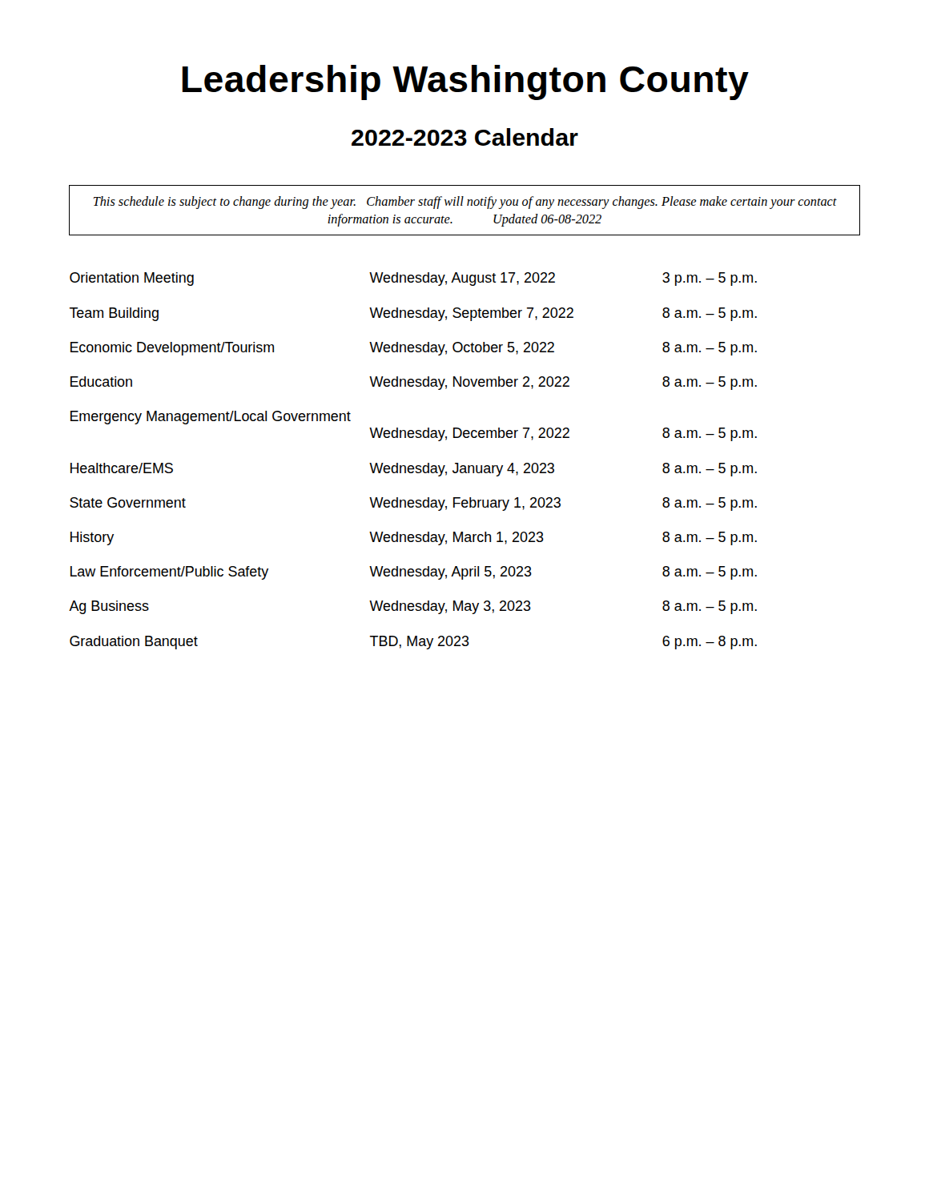Leadership Washington County
2022-2023 Calendar
This schedule is subject to change during the year. Chamber staff will notify you of any necessary changes. Please make certain your contact information is accurate.Updated 06-08-2022
| Orientation Meeting | Wednesday, August 17, 2022 | 3 p.m. – 5 p.m. |
| Team Building | Wednesday, September 7, 2022 | 8 a.m. – 5 p.m. |
| Economic Development/Tourism | Wednesday, October 5, 2022 | 8 a.m. – 5 p.m. |
| Education | Wednesday, November 2, 2022 | 8 a.m. – 5 p.m. |
| Emergency Management/Local Government | | |
| | Wednesday, December 7, 2022 | 8 a.m. – 5 p.m. |
| Healthcare/EMS | Wednesday, January 4, 2023 | 8 a.m. – 5 p.m. |
| State Government | Wednesday, February 1, 2023 | 8 a.m. – 5 p.m. |
| History | Wednesday, March 1, 2023 | 8 a.m. – 5 p.m. |
| Law Enforcement/Public Safety | Wednesday, April 5, 2023 | 8 a.m. – 5 p.m. |
| Ag Business | Wednesday, May 3, 2023 | 8 a.m. – 5 p.m. |
| Graduation Banquet | TBD, May 2023 | 6 p.m. – 8 p.m. |